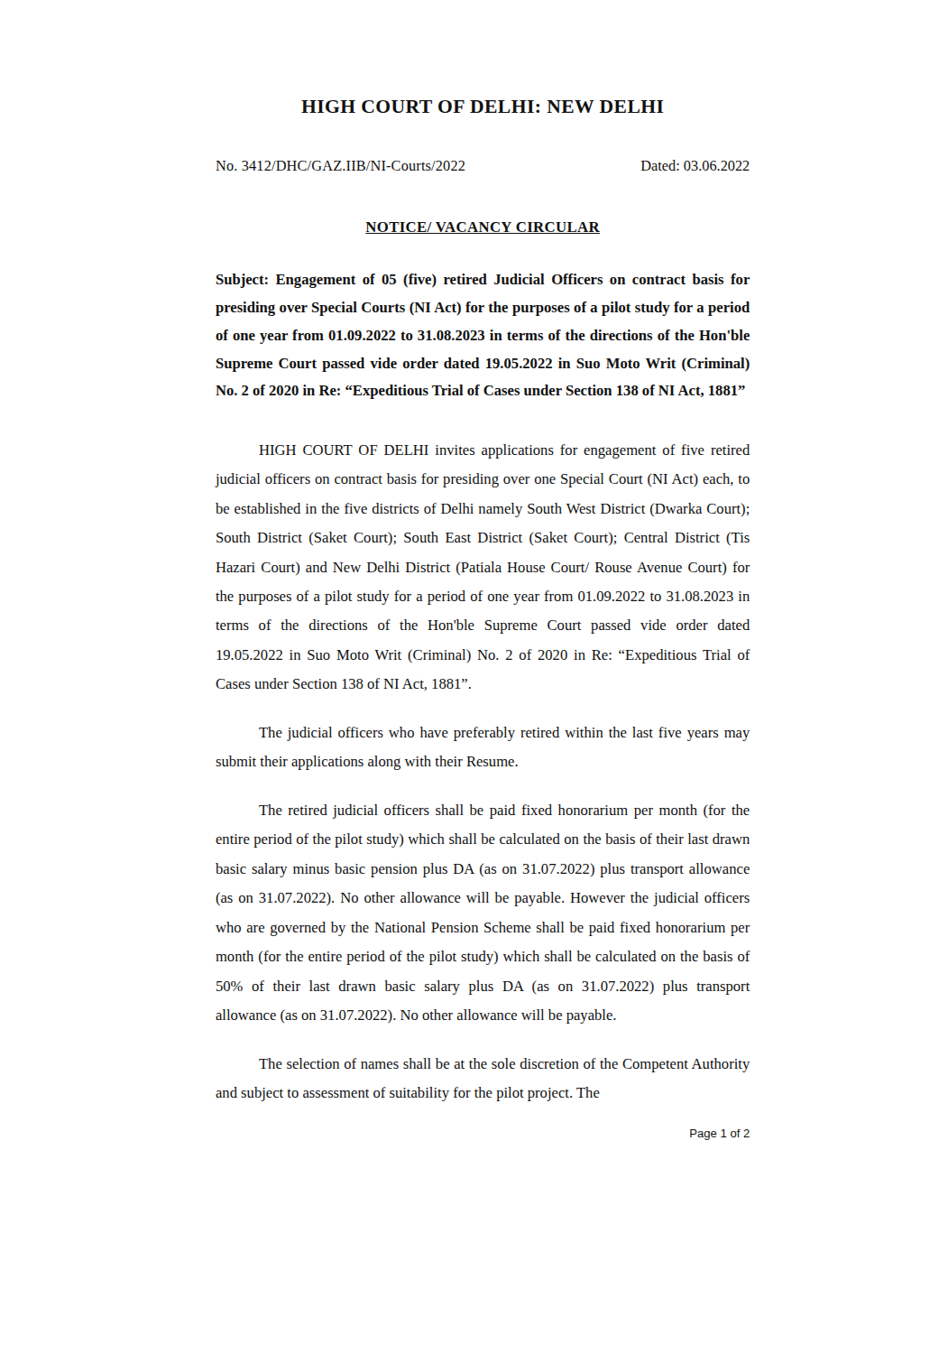HIGH COURT OF DELHI: NEW DELHI
No. 3412/DHC/GAZ.IIB/NI-Courts/2022 Dated: 03.06.2022
NOTICE/ VACANCY CIRCULAR
Subject: Engagement of 05 (five) retired Judicial Officers on contract basis for presiding over Special Courts (NI Act) for the purposes of a pilot study for a period of one year from 01.09.2022 to 31.08.2023 in terms of the directions of the Hon'ble Supreme Court passed vide order dated 19.05.2022 in Suo Moto Writ (Criminal) No. 2 of 2020 in Re: “Expeditious Trial of Cases under Section 138 of NI Act, 1881”
HIGH COURT OF DELHI invites applications for engagement of five retired judicial officers on contract basis for presiding over one Special Court (NI Act) each, to be established in the five districts of Delhi namely South West District (Dwarka Court); South District (Saket Court); South East District (Saket Court); Central District (Tis Hazari Court) and New Delhi District (Patiala House Court/ Rouse Avenue Court) for the purposes of a pilot study for a period of one year from 01.09.2022 to 31.08.2023 in terms of the directions of the Hon'ble Supreme Court passed vide order dated 19.05.2022 in Suo Moto Writ (Criminal) No. 2 of 2020 in Re: “Expeditious Trial of Cases under Section 138 of NI Act, 1881”.
The judicial officers who have preferably retired within the last five years may submit their applications along with their Resume.
The retired judicial officers shall be paid fixed honorarium per month (for the entire period of the pilot study) which shall be calculated on the basis of their last drawn basic salary minus basic pension plus DA (as on 31.07.2022) plus transport allowance (as on 31.07.2022). No other allowance will be payable. However the judicial officers who are governed by the National Pension Scheme shall be paid fixed honorarium per month (for the entire period of the pilot study) which shall be calculated on the basis of 50% of their last drawn basic salary plus DA (as on 31.07.2022) plus transport allowance (as on 31.07.2022). No other allowance will be payable.
The selection of names shall be at the sole discretion of the Competent Authority and subject to assessment of suitability for the pilot project. The
Page 1 of 2